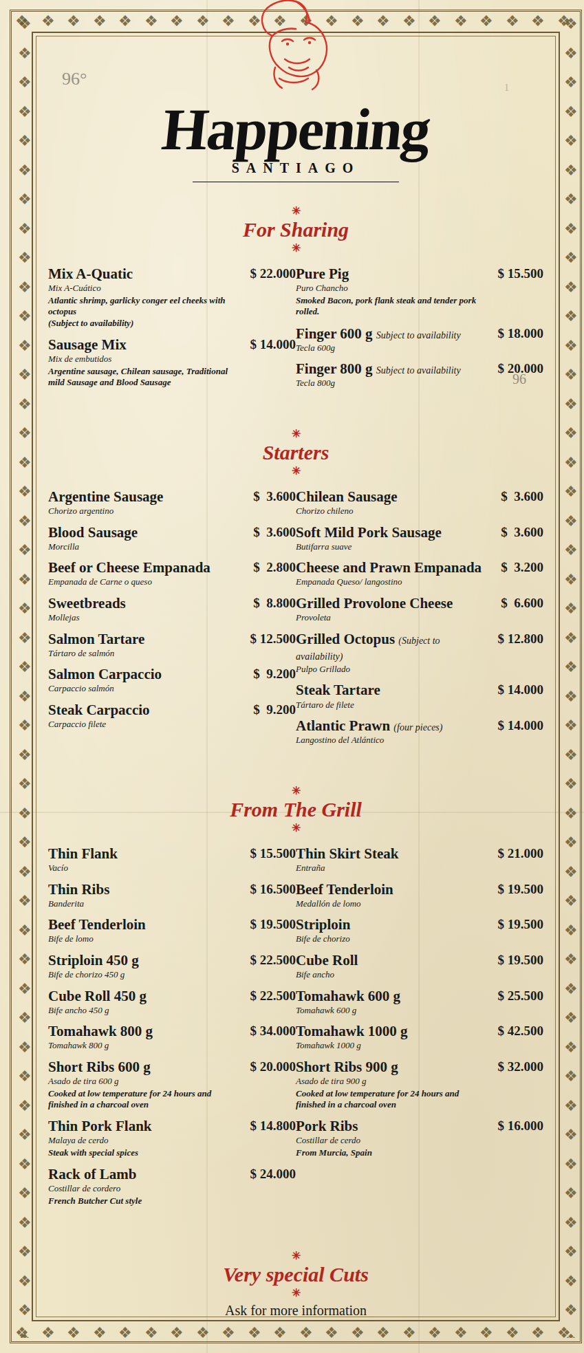❖ ❖ ❖ ❖ ❖ ❖ ❖ ❖ ❖ ❖ ❖ ❖ ❖ ❖ ❖ ❖ ❖ ❖ ❖ ❖ ❖ ❖ ❖ ❖ ❖ ❖ ❖ ❖ ❖ ❖ ❖ ❖ ❖ ❖ ❖ ❖ ❖ ❖ ❖ ❖
❖ ❖ ❖ ❖ ❖ ❖ ❖ ❖ ❖ ❖ ❖ ❖ ❖ ❖ ❖ ❖ ❖ ❖ ❖ ❖ ❖ ❖ ❖ ❖ ❖ ❖ ❖ ❖ ❖ ❖ ❖ ❖ ❖ ❖ ❖ ❖ ❖ ❖ ❖ ❖
❖ ❖ ❖ ❖ ❖ ❖ ❖ ❖ ❖ ❖ ❖ ❖ ❖ ❖ ❖ ❖ ❖ ❖ ❖ ❖ ❖ ❖ ❖ ❖ ❖ ❖ ❖ ❖ ❖ ❖ ❖ ❖ ❖ ❖ ❖ ❖ ❖ ❖ ❖ ❖ ❖ ❖ ❖ ❖ ❖ ❖ ❖ ❖ ❖ ❖ ❖ ❖ ❖ ❖ ❖ ❖ ❖ ❖ ❖ ❖
❖ ❖ ❖ ❖ ❖ ❖ ❖ ❖ ❖ ❖ ❖ ❖ ❖ ❖ ❖ ❖ ❖ ❖ ❖ ❖ ❖ ❖ ❖ ❖ ❖ ❖ ❖ ❖ ❖ ❖ ❖ ❖ ❖ ❖ ❖ ❖ ❖ ❖ ❖ ❖ ❖ ❖ ❖ ❖ ❖ ❖ ❖ ❖ ❖ ❖ ❖ ❖ ❖ ❖ ❖ ❖ ❖ ❖ ❖ ❖
96°
96
1
Happening
SANTIAGO
For Sharing
| Mix A-Quatic Mix A-Cuático Atlantic shrimp, garlicky conger eel cheeks with octopus (Subject to availability) $ 22.000 Sausage Mix Mix de embutidos Argentine sausage, Chilean sausage, Traditional mild Sausage and Blood Sausage $ 14.000 | Pure Pig Puro Chancho Smoked Bacon, pork flank steak and tender pork rolled. $ 15.500 Finger 600 g Subject to availability Tecla 600g $ 18.000 Finger 800 g Subject to availability Tecla 800g $ 20.000 |
Starters
| Argentine Sausage Chorizo argentino $ 3.600 Blood Sausage Morcilla $ 3.600 Beef or Cheese Empanada Empanada de Carne o queso $ 2.800 Sweetbreads Mollejas $ 8.800 Salmon Tartare Tártaro de salmón $ 12.500 Salmon Carpaccio Carpaccio salmón $ 9.200 Steak Carpaccio Carpaccio filete $ 9.200 | Chilean Sausage Chorizo chileno $ 3.600 Soft Mild Pork Sausage Butifarra suave $ 3.600 Cheese and Prawn Empanada Empanada Queso/ langostino $ 3.200 Grilled Provolone Cheese Provoleta $ 6.600 Grilled Octopus (Subject to availability) Pulpo Grillado $ 12.800 Steak Tartare Tártaro de filete $ 14.000 Atlantic Prawn (four pieces) Langostino del Atlántico $ 14.000 |
From The Grill
| Thin Flank Vacío $ 15.500 Thin Ribs Banderita $ 16.500 Beef Tenderloin Bife de lomo $ 19.500 Striploin 450 g Bife de chorizo 450 g $ 22.500 Cube Roll 450 g Bife ancho 450 g $ 22.500 Tomahawk 800 g Tomahawk 800 g $ 34.000 Short Ribs 600 g Asado de tira 600 g Cooked at low temperature for 24 hours and finished in a charcoal oven $ 20.000 Thin Pork Flank Malaya de cerdo Steak with special spices $ 14.800 Rack of Lamb Costillar de cordero French Butcher Cut style $ 24.000 | Thin Skirt Steak Entraña $ 21.000 Beef Tenderloin Medallón de lomo $ 19.500 Striploin Bife de chorizo $ 19.500 Cube Roll Bife ancho $ 19.500 Tomahawk 600 g Tomahawk 600 g $ 25.500 Tomahawk 1000 g Tomahawk 1000 g $ 42.500 Short Ribs 900 g Asado de tira 900 g Cooked at low temperature for 24 hours and finished in a charcoal oven $ 32.000 Pork Ribs Costillar de cerdo From Murcia, Spain $ 16.000 |
Very special Cuts
Ask for more information